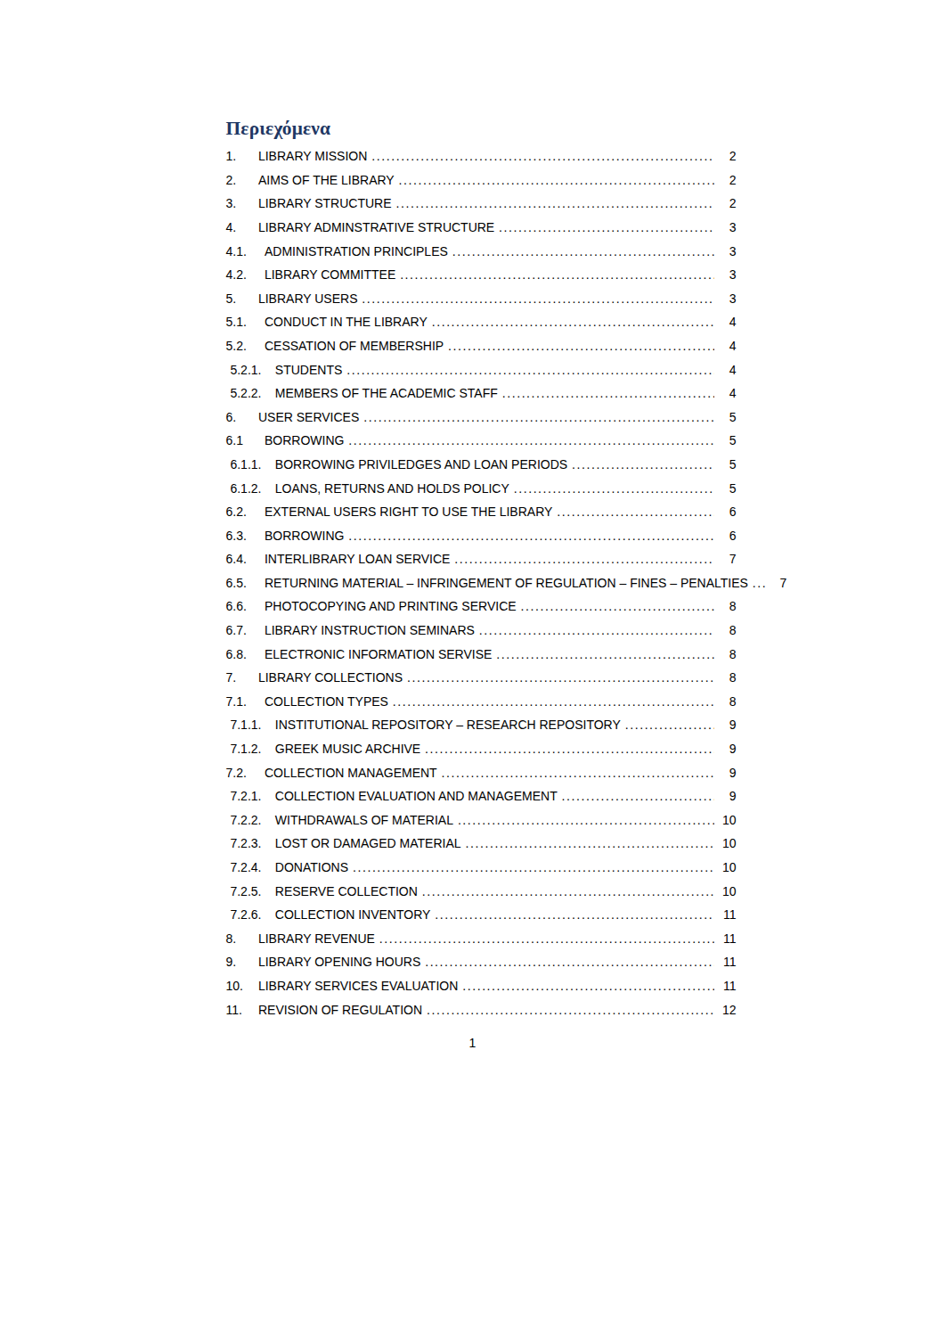Περιεχόμενα
1. LIBRARY MISSION........................................................................................................... 2
2. AIMS OF THE LIBRARY................................................................................................... 2
3. LIBRARY STRUCTURE..................................................................................................... 2
4. LIBRARY ADMINSTRATIVE STRUCTURE............................................................................. 3
4.1. ADMINISTRATION PRINCIPLES................................................................................. 3
4.2. LIBRARY COMMITTEE............................................................................................. 3
5. LIBRARY USERS............................................................................................................. 3
5.1. CONDUCT IN THE LIBRARY....................................................................................... 4
5.2. CESSATION OF MEMBERSHIP................................................................................... 4
5.2.1. STUDENTS................................................................................................. 4
5.2.2. MEMBERS OF THE ACADEMIC STAFF................................................................. 4
6. USER SERVICES............................................................................................................. 5
6.1 BORROWING..................................................................................................... 5
6.1.1. BORROWING PRIVILEDGES AND LOAN PERIODS..................................................... 5
6.1.2. LOANS, RETURNS AND HOLDS POLICY................................................................. 5
6.2. EXTERNAL USERS RIGHT TO USE THE LIBRARY........................................................... 6
6.3. BORROWING..................................................................................................... 6
6.4. INTERLIBRARY LOAN SERVICE................................................................................. 7
6.5. RETURNING MATERIAL – INFRINGEMENT OF REGULATION – FINES – PENALTIES..................... 7
6.6. PHOTOCOPYING AND PRINTING SERVICE................................................................. 8
6.7. LIBRARY INSTRUCTION SEMINARS......................................................................... 8
6.8. ELECTRONIC INFORMATION SERVISE....................................................................... 8
7. LIBRARY COLLECTIONS................................................................................................. 8
7.1. COLLECTION TYPES............................................................................................. 8
7.1.1. INSTITUTIONAL REPOSITORY – RESEARCH REPOSITORY......................................... 9
7.1.2. GREEK MUSIC ARCHIVE................................................................................. 9
7.2. COLLECTION MANAGEMENT................................................................................... 9
7.2.1. COLLECTION EVALUATION AND MANAGEMENT..................................................... 9
7.2.2. WITHDRAWALS OF MATERIAL............................................................................. 10
7.2.3. LOST OR DAMAGED MATERIAL............................................................................. 10
7.2.4. DONATIONS................................................................................................. 10
7.2.5. RESERVE COLLECTION................................................................................. 10
7.2.6. COLLECTION INVENTORY................................................................................. 11
8. LIBRARY REVENUE................................................................................................. 11
9. LIBRARY OPENING HOURS................................................................................. 11
10. LIBRARY SERVICES EVALUATION................................................................................. 11
11. REVISION OF REGULATION................................................................................. 12
1